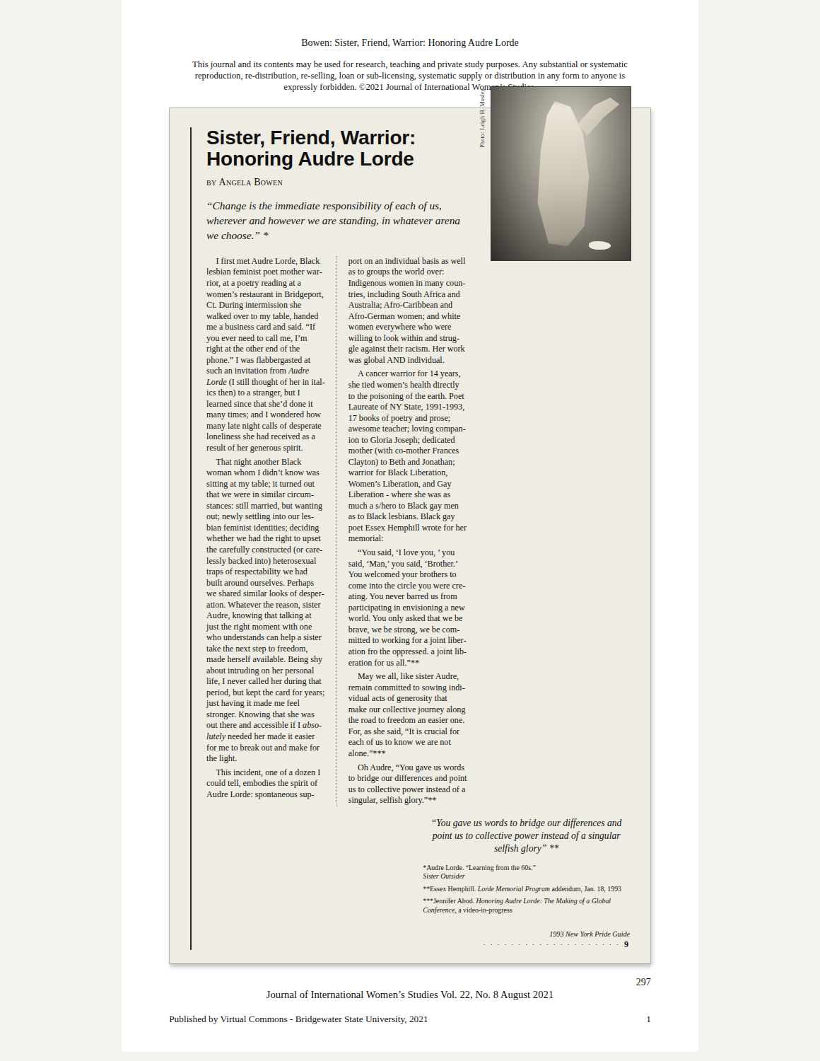Bowen: Sister, Friend, Warrior: Honoring Audre Lorde
This journal and its contents may be used for research, teaching and private study purposes. Any substantial or systematic reproduction, re-distribution, re-selling, loan or sub-licensing, systematic supply or distribution in any form to anyone is expressly forbidden. ©2021 Journal of International Women’s Studies.
Photo: Leigh H. Mosley
Sister, Friend, Warrior: Honoring Audre Lorde
by Angela Bowen
“Change is the immediate responsibility of each of us, wherever and however we are standing, in whatever arena we choose.” *
I first met Audre Lorde, Black lesbian feminist poet mother warrior, at a poetry reading at a women’s restaurant in Bridgeport, Ct. During intermission she walked over to my table, handed me a business card and said. “If you ever need to call me, I’m right at the other end of the phone.” I was flabbergasted at such an invitation from Audre Lorde (I still thought of her in italics then) to a stranger, but I learned since that she’d done it many times; and I wondered how many late night calls of desperate loneliness she had received as a result of her generous spirit.
That night another Black woman whom I didn’t know was sitting at my table; it turned out that we were in similar circumstances: still married, but wanting out; newly settling into our lesbian feminist identities; deciding whether we had the right to upset the carefully constructed (or carelessly backed into) heterosexual traps of respectability we had built around ourselves. Perhaps we shared similar looks of desperation. Whatever the reason, sister Audre, knowing that talking at just the right moment with one who understands can help a sister take the next step to freedom, made herself available. Being shy about intruding on her personal life, I never called her during that period, but kept the card for years; just having it made me feel stronger. Knowing that she was out there and accessible if I absolutely needed her made it easier for me to break out and make for the light.
This incident, one of a dozen I could tell, embodies the spirit of Audre Lorde: spontaneous support on an individual basis as well as to groups the world over: Indigenous women in many countries, including South Africa and Australia; Afro-Caribbean and Afro-German women; and white women everywhere who were willing to look within and struggle against their racism. Her work was global AND individual.
A cancer warrior for 14 years, she tied women’s health directly to the poisoning of the earth. Poet Laureate of NY State, 1991-1993, 17 books of poetry and prose; awesome teacher; loving companion to Gloria Joseph; dedicated mother (with co-mother Frances Clayton) to Beth and Jonathan; warrior for Black Liberation, Women’s Liberation, and Gay Liberation - where she was as much a s/hero to Black gay men as to Black lesbians. Black gay poet Essex Hemphill wrote for her memorial:
“You said, ‘I love you, ’ you said, ‘Man,’ you said, ‘Brother.’ You welcomed your brothers to come into the circle you were creating. You never barred us from participating in envisioning a new world. You only asked that we be brave, we be strong, we be committed to working for a joint liberation fro the oppressed. a joint liberation for us all.”**
May we all, like sister Audre, remain committed to sowing individual acts of generosity that make our collective journey along the road to freedom an easier one. For, as she said, “It is crucial for each of us to know we are not alone.”***
Oh Audre, “You gave us words to bridge our differences and point us to collective power instead of a singular, selfish glory.”**
“You gave us words to bridge our differences and point us to collective power instead of a singular selfish glory” **
*Audre Lorde. “Learning from the 60s.”
Sister Outsider
**Essex Hemphill. Lorde Memorial Program addendum, Jan. 18, 1993
***Jennifer Abod. Honoring Audre Lorde: The Making of a Global Conference, a video-in-progress
1993 New York Pride Guide · · · · · · · · · · · · · · · · · · · ·9
297
Journal of International Women’s Studies Vol. 22, No. 8 August 2021
Published by Virtual Commons - Bridgewater State University, 2021
1